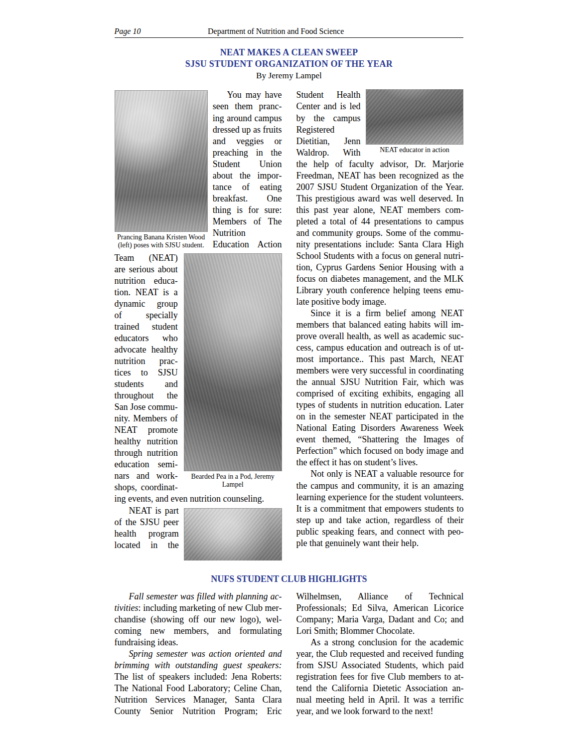Page 10 Department of Nutrition and Food Science
NEAT MAKES A CLEAN SWEEP
SJSU STUDENT ORGANIZATION OF THE YEAR
By Jeremy Lampel
Prancing Banana Kristen Wood (left) poses with SJSU student.
Bearded Pea in a Pod, Jeremy Lampel
You may have seen them prancing around campus dressed up as fruits and veggies or preaching in the Student Union about the importance of eating breakfast. One thing is for sure: Members of The Nutrition Education Action Team (NEAT) are serious about nutrition education. NEAT is a dynamic group of specially trained student educators who advocate healthy nutrition practices to SJSU students and throughout the San Jose community. Members of NEAT promote healthy nutrition through nutrition education seminars and workshops, coordinating events, and even nutrition counseling.
NEAT educator in action
NEAT is part of the SJSU peer health program located in the Student Health Center and is led by the campus Registered Dietitian, Jenn Waldrop. With the help of faculty advisor, Dr. Marjorie Freedman, NEAT has been recognized as the 2007 SJSU Student Organization of the Year. This prestigious award was well deserved. In this past year alone, NEAT members completed a total of 44 presentations to campus and community groups. Some of the community presentations include: Santa Clara High School Students with a focus on general nutrition, Cyprus Gardens Senior Housing with a focus on diabetes management, and the MLK Library youth conference helping teens emulate positive body image.
Since it is a firm belief among NEAT members that balanced eating habits will improve overall health, as well as academic success, campus education and outreach is of utmost importance.. This past March, NEAT members were very successful in coordinating the annual SJSU Nutrition Fair, which was comprised of exciting exhibits, engaging all types of students in nutrition education. Later on in the semester NEAT participated in the National Eating Disorders Awareness Week event themed, “Shattering the Images of Perfection” which focused on body image and the effect it has on student’s lives.
Not only is NEAT a valuable resource for the campus and community, it is an amazing learning experience for the student volunteers. It is a commitment that empowers students to step up and take action, regardless of their public speaking fears, and connect with people that genuinely want their help.
NUFS STUDENT CLUB HIGHLIGHTS
Fall semester was filled with planning activities: including marketing of new Club merchandise (showing off our new logo), welcoming new members, and formulating fundraising ideas.
Spring semester was action oriented and brimming with outstanding guest speakers: The list of speakers included: Jena Roberts: The National Food Laboratory; Celine Chan, Nutrition Services Manager, Santa Clara County Senior Nutrition Program; Eric Wilhelmsen, Alliance of Technical Professionals; Ed Silva, American Licorice Company; Maria Varga, Dadant and Co; and Lori Smith; Blommer Chocolate.
As a strong conclusion for the academic year, the Club requested and received funding from SJSU Associated Students, which paid registration fees for five Club members to attend the California Dietetic Association annual meeting held in April. It was a terrific year, and we look forward to the next!